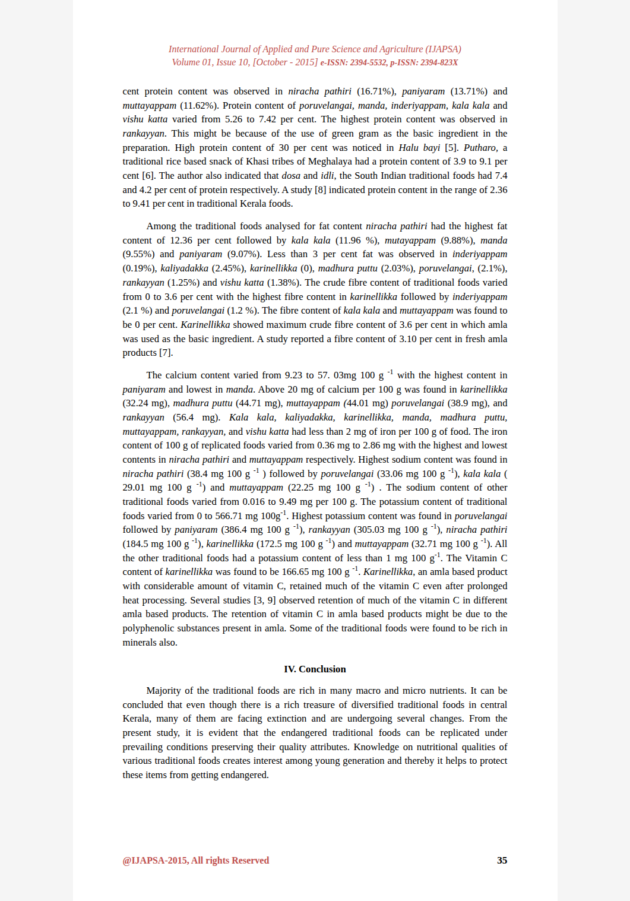International Journal of Applied and Pure Science and Agriculture (IJAPSA)
Volume 01, Issue 10, [October - 2015] e-ISSN: 2394-5532, p-ISSN: 2394-823X
cent protein content was observed in niracha pathiri (16.71%), paniyaram (13.71%) and muttayappam (11.62%). Protein content of poruvelangai, manda, inderiyappam, kala kala and vishu katta varied from 5.26 to 7.42 per cent. The highest protein content was observed in rankayyan. This might be because of the use of green gram as the basic ingredient in the preparation. High protein content of 30 per cent was noticed in Halu bayi [5]. Putharo, a traditional rice based snack of Khasi tribes of Meghalaya had a protein content of 3.9 to 9.1 per cent [6]. The author also indicated that dosa and idli, the South Indian traditional foods had 7.4 and 4.2 per cent of protein respectively. A study [8] indicated protein content in the range of 2.36 to 9.41 per cent in traditional Kerala foods.
Among the traditional foods analysed for fat content niracha pathiri had the highest fat content of 12.36 per cent followed by kala kala (11.96 %), mutayappam (9.88%), manda (9.55%) and paniyaram (9.07%). Less than 3 per cent fat was observed in inderiyappam (0.19%), kaliyadakka (2.45%), karinellikka (0), madhura puttu (2.03%), poruvelangai, (2.1%), rankayyan (1.25%) and vishu katta (1.38%). The crude fibre content of traditional foods varied from 0 to 3.6 per cent with the highest fibre content in karinellikka followed by inderiyappam (2.1 %) and poruvelangai (1.2 %). The fibre content of kala kala and muttayappam was found to be 0 per cent. Karinellikka showed maximum crude fibre content of 3.6 per cent in which amla was used as the basic ingredient. A study reported a fibre content of 3.10 per cent in fresh amla products [7].
The calcium content varied from 9.23 to 57. 03mg 100 g -1 with the highest content in paniyaram and lowest in manda. Above 20 mg of calcium per 100 g was found in karinellikka (32.24 mg), madhura puttu (44.71 mg), muttayappam (44.01 mg) poruvelangai (38.9 mg), and rankayyan (56.4 mg). Kala kala, kaliyadakka, karinellikka, manda, madhura puttu, muttayappam, rankayyan, and vishu katta had less than 2 mg of iron per 100 g of food. The iron content of 100 g of replicated foods varied from 0.36 mg to 2.86 mg with the highest and lowest contents in niracha pathiri and muttayappam respectively. Highest sodium content was found in niracha pathiri (38.4 mg 100 g -1 ) followed by poruvelangai (33.06 mg 100 g -1), kala kala ( 29.01 mg 100 g -1) and muttayappam (22.25 mg 100 g -1) . The sodium content of other traditional foods varied from 0.016 to 9.49 mg per 100 g. The potassium content of traditional foods varied from 0 to 566.71 mg 100g-1. Highest potassium content was found in poruvelangai followed by paniyaram (386.4 mg 100 g -1), rankayyan (305.03 mg 100 g -1), niracha pathiri (184.5 mg 100 g -1), karinellikka (172.5 mg 100 g -1) and muttayappam (32.71 mg 100 g -1). All the other traditional foods had a potassium content of less than 1 mg 100 g-1. The Vitamin C content of karinellikka was found to be 166.65 mg 100 g -1. Karinellikka, an amla based product with considerable amount of vitamin C, retained much of the vitamin C even after prolonged heat processing. Several studies [3, 9] observed retention of much of the vitamin C in different amla based products. The retention of vitamin C in amla based products might be due to the polyphenolic substances present in amla. Some of the traditional foods were found to be rich in minerals also.
IV. Conclusion
Majority of the traditional foods are rich in many macro and micro nutrients. It can be concluded that even though there is a rich treasure of diversified traditional foods in central Kerala, many of them are facing extinction and are undergoing several changes. From the present study, it is evident that the endangered traditional foods can be replicated under prevailing conditions preserving their quality attributes. Knowledge on nutritional qualities of various traditional foods creates interest among young generation and thereby it helps to protect these items from getting endangered.
@IJAPSA-2015, All rights Reserved 35